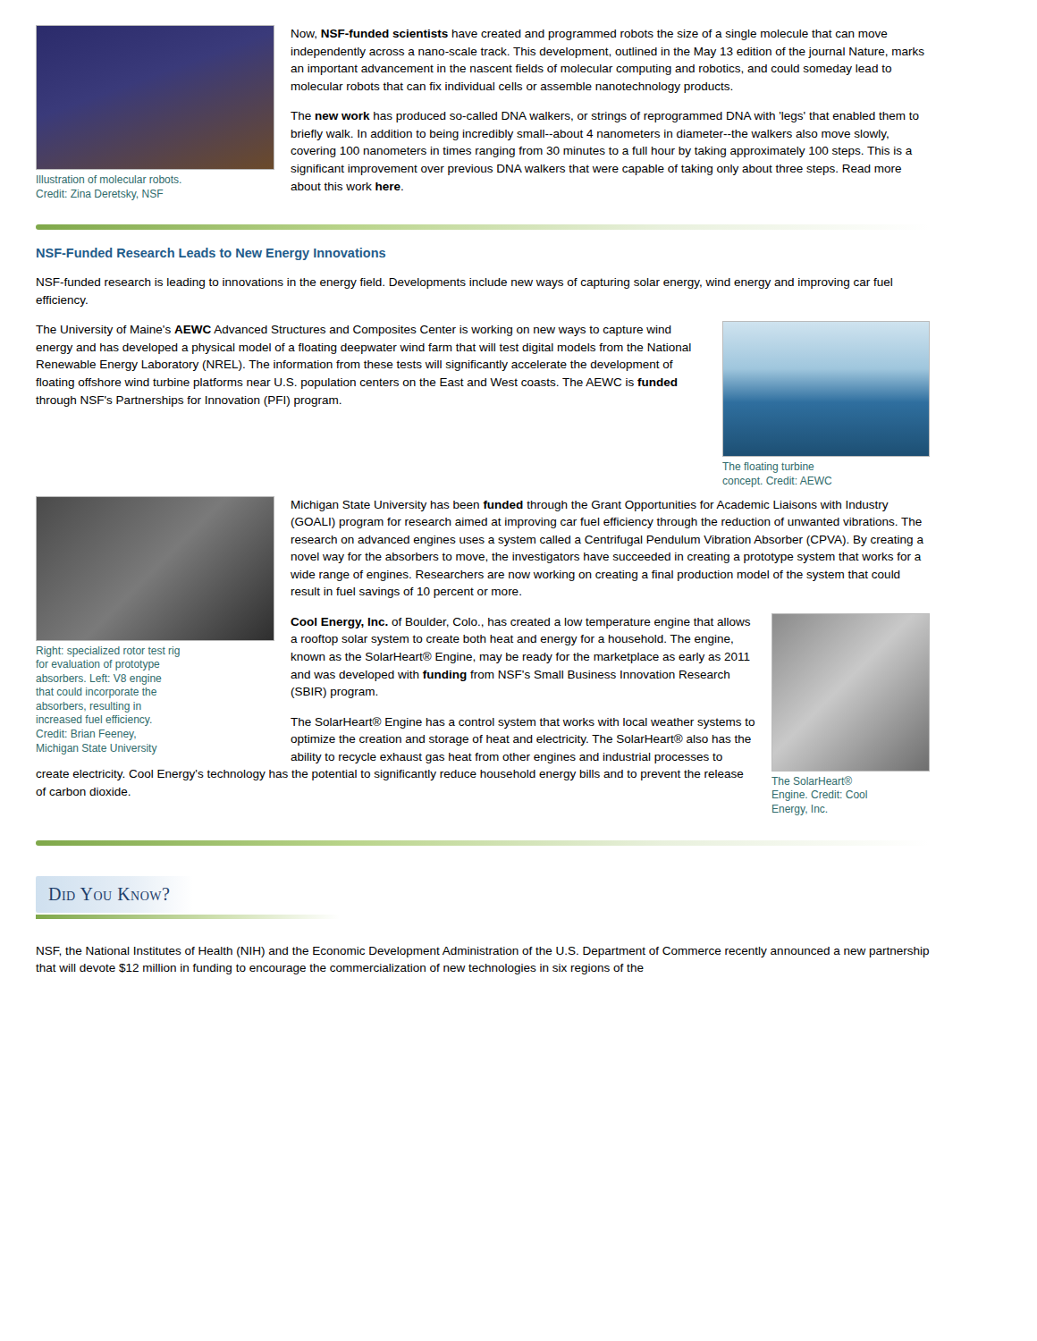Illustration of molecular robots.
Credit: Zina Deretsky, NSF
Now, NSF-funded scientists have created and programmed robots the size of a single molecule that can move independently across a nano-scale track. This development, outlined in the May 13 edition of the journal Nature, marks an important advancement in the nascent fields of molecular computing and robotics, and could someday lead to molecular robots that can fix individual cells or assemble nanotechnology products.
The new work has produced so-called DNA walkers, or strings of reprogrammed DNA with 'legs' that enabled them to briefly walk. In addition to being incredibly small--about 4 nanometers in diameter--the walkers also move slowly, covering 100 nanometers in times ranging from 30 minutes to a full hour by taking approximately 100 steps. This is a significant improvement over previous DNA walkers that were capable of taking only about three steps. Read more about this work here.
NSF-Funded Research Leads to New Energy Innovations
NSF-funded research is leading to innovations in the energy field. Developments include new ways of capturing solar energy, wind energy and improving car fuel efficiency.
The floating turbine
concept. Credit: AEWC
The University of Maine's AEWC Advanced Structures and Composites Center is working on new ways to capture wind energy and has developed a physical model of a floating deepwater wind farm that will test digital models from the National Renewable Energy Laboratory (NREL). The information from these tests will significantly accelerate the development of floating offshore wind turbine platforms near U.S. population centers on the East and West coasts. The AEWC is funded through NSF's Partnerships for Innovation (PFI) program.
Right: specialized rotor test rig
for evaluation of prototype
absorbers. Left: V8 engine
that could incorporate the
absorbers, resulting in
increased fuel efficiency.
Credit: Brian Feeney,
Michigan State University
Michigan State University has been funded through the Grant Opportunities for Academic Liaisons with Industry (GOALI) program for research aimed at improving car fuel efficiency through the reduction of unwanted vibrations. The research on advanced engines uses a system called a Centrifugal Pendulum Vibration Absorber (CPVA). By creating a novel way for the absorbers to move, the investigators have succeeded in creating a prototype system that works for a wide range of engines. Researchers are now working on creating a final production model of the system that could result in fuel savings of 10 percent or more.
The SolarHeart®
Engine. Credit: Cool
Energy, Inc.
Cool Energy, Inc. of Boulder, Colo., has created a low temperature engine that allows a rooftop solar system to create both heat and energy for a household. The engine, known as the SolarHeart® Engine, may be ready for the marketplace as early as 2011 and was developed with funding from NSF's Small Business Innovation Research (SBIR) program.
The SolarHeart® Engine has a control system that works with local weather systems to optimize the creation and storage of heat and electricity. The SolarHeart® also has the ability to recycle exhaust gas heat from other engines and industrial processes to create electricity. Cool Energy's technology has the potential to significantly reduce household energy bills and to prevent the release of carbon dioxide.
Did You Know?
NSF, the National Institutes of Health (NIH) and the Economic Development Administration of the U.S. Department of Commerce recently announced a new partnership that will devote $12 million in funding to encourage the commercialization of new technologies in six regions of the